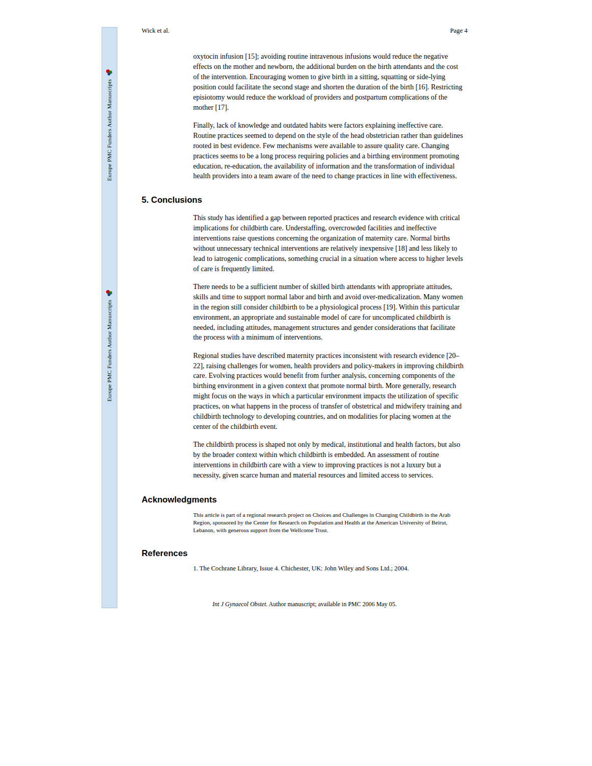Europe PMC Funders Author Manuscripts
Europe PMC Funders Author Manuscripts
Wick et al. Page 4
oxytocin infusion [15]; avoiding routine intravenous infusions would reduce the negative effects on the mother and newborn, the additional burden on the birth attendants and the cost of the intervention. Encouraging women to give birth in a sitting, squatting or side-lying position could facilitate the second stage and shorten the duration of the birth [16]. Restricting episiotomy would reduce the workload of providers and postpartum complications of the mother [17].
Finally, lack of knowledge and outdated habits were factors explaining ineffective care. Routine practices seemed to depend on the style of the head obstetrician rather than guidelines rooted in best evidence. Few mechanisms were available to assure quality care. Changing practices seems to be a long process requiring policies and a birthing environment promoting education, re-education, the availability of information and the transformation of individual health providers into a team aware of the need to change practices in line with effectiveness.
5. Conclusions
This study has identified a gap between reported practices and research evidence with critical implications for childbirth care. Understaffing, overcrowded facilities and ineffective interventions raise questions concerning the organization of maternity care. Normal births without unnecessary technical interventions are relatively inexpensive [18] and less likely to lead to iatrogenic complications, something crucial in a situation where access to higher levels of care is frequently limited.
There needs to be a sufficient number of skilled birth attendants with appropriate attitudes, skills and time to support normal labor and birth and avoid over-medicalization. Many women in the region still consider childbirth to be a physiological process [19]. Within this particular environment, an appropriate and sustainable model of care for uncomplicated childbirth is needed, including attitudes, management structures and gender considerations that facilitate the process with a minimum of interventions.
Regional studies have described maternity practices inconsistent with research evidence [20–22], raising challenges for women, health providers and policy-makers in improving childbirth care. Evolving practices would benefit from further analysis, concerning components of the birthing environment in a given context that promote normal birth. More generally, research might focus on the ways in which a particular environment impacts the utilization of specific practices, on what happens in the process of transfer of obstetrical and midwifery training and childbirth technology to developing countries, and on modalities for placing women at the center of the childbirth event.
The childbirth process is shaped not only by medical, institutional and health factors, but also by the broader context within which childbirth is embedded. An assessment of routine interventions in childbirth care with a view to improving practices is not a luxury but a necessity, given scarce human and material resources and limited access to services.
Acknowledgments
This article is part of a regional research project on Choices and Challenges in Changing Childbirth in the Arab Region, sponsored by the Center for Research on Population and Health at the American University of Beirut, Lebanon, with generous support from the Wellcome Trust.
References
1. The Cochrane Library, Issue 4. Chichester, UK: John Wiley and Sons Ltd.; 2004.
Int J Gynaecol Obstet. Author manuscript; available in PMC 2006 May 05.